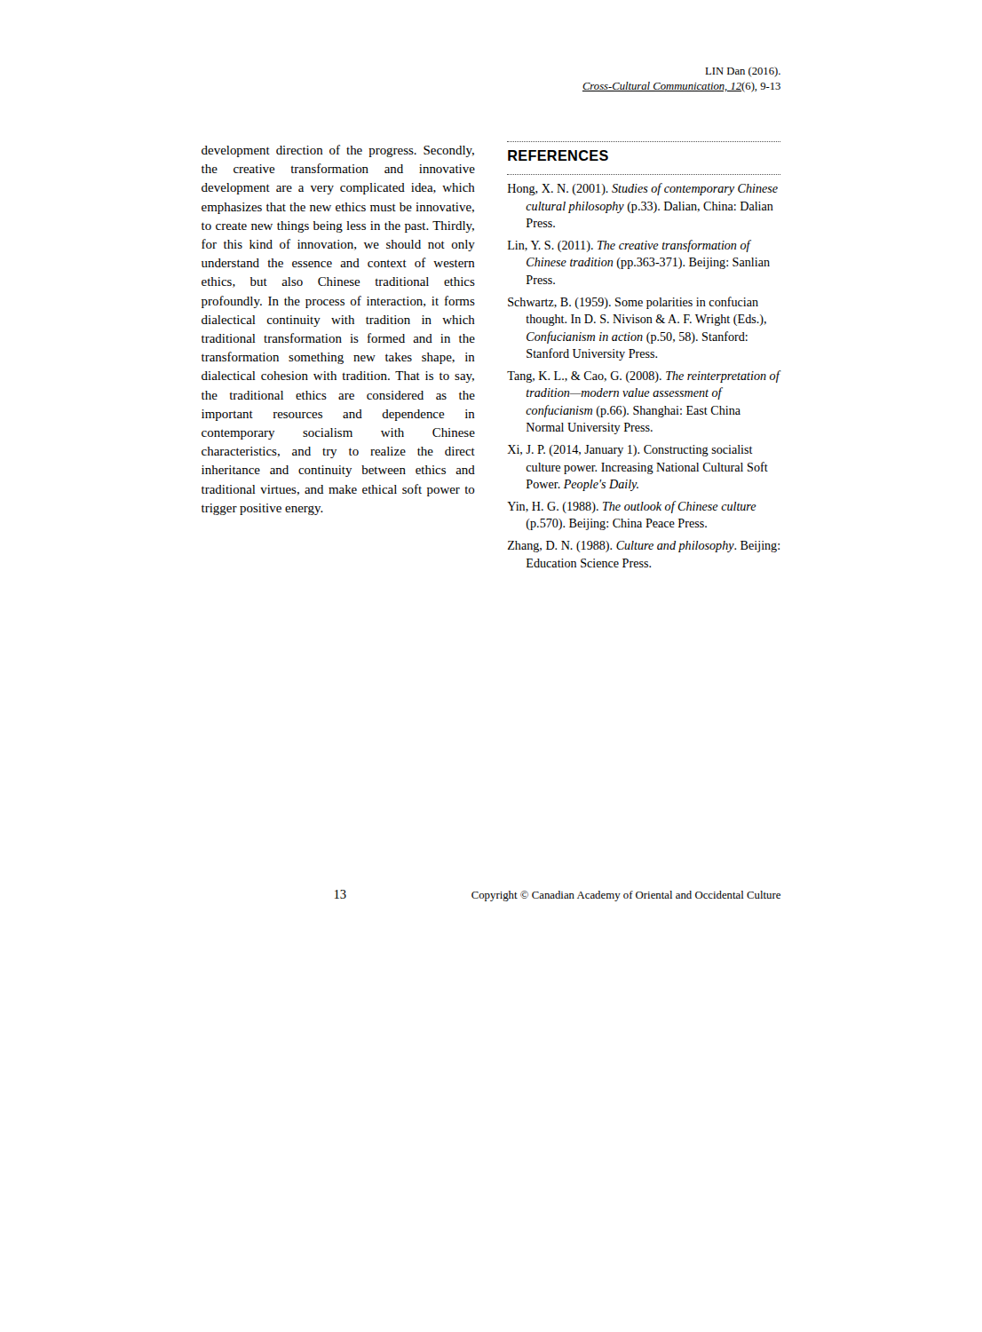LIN Dan (2016).
Cross-Cultural Communication, 12(6), 9-13
development direction of the progress. Secondly, the creative transformation and innovative development are a very complicated idea, which emphasizes that the new ethics must be innovative, to create new things being less in the past. Thirdly, for this kind of innovation, we should not only understand the essence and context of western ethics, but also Chinese traditional ethics profoundly. In the process of interaction, it forms dialectical continuity with tradition in which traditional transformation is formed and in the transformation something new takes shape, in dialectical cohesion with tradition. That is to say, the traditional ethics are considered as the important resources and dependence in contemporary socialism with Chinese characteristics, and try to realize the direct inheritance and continuity between ethics and traditional virtues, and make ethical soft power to trigger positive energy.
REFERENCES
Hong, X. N. (2001). Studies of contemporary Chinese cultural philosophy (p.33). Dalian, China: Dalian Press.
Lin, Y. S. (2011). The creative transformation of Chinese tradition (pp.363-371). Beijing: Sanlian Press.
Schwartz, B. (1959). Some polarities in confucian thought. In D. S. Nivison & A. F. Wright (Eds.), Confucianism in action (p.50, 58). Stanford: Stanford University Press.
Tang, K. L., & Cao, G. (2008). The reinterpretation of tradition—modern value assessment of confucianism (p.66). Shanghai: East China Normal University Press.
Xi, J. P. (2014, January 1). Constructing socialist culture power. Increasing National Cultural Soft Power. People's Daily.
Yin, H. G. (1988). The outlook of Chinese culture (p.570). Beijing: China Peace Press.
Zhang, D. N. (1988). Culture and philosophy. Beijing: Education Science Press.
13
Copyright © Canadian Academy of Oriental and Occidental Culture